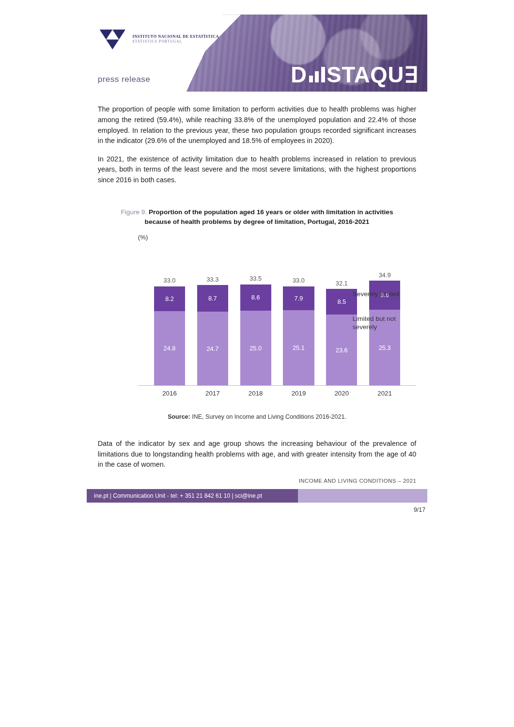Instituto Nacional de Estatística
Statistics Portugal
press release
D STAQU ∃
The proportion of people with some limitation to perform activities due to health problems was higher among the retired (59.4%), while reaching 33.8% of the unemployed population and 22.4% of those employed. In relation to the previous year, these two population groups recorded significant increases in the indicator (29.6% of the unemployed and 18.5% of employees in 2020).
In 2021, the existence of activity limitation due to health problems increased in relation to previous years, both in terms of the least severe and the most severe limitations, with the highest proportions since 2016 in both cases.
Figure 9. Proportion of the population aged 16 years or older with limitation in activities because of health problems by degree of limitation, Portugal, 2016-2021
(%)
33.0
8.2
24.8
33.3
8.7
24.7
33.5
8.6
25.0
33.0
7.9
25.1
32.1
8.5
23.6
34.9
9.6
25.3
Severely limited
Limited but not severely
2016 2017 2018 2019 2020 2021
Source: INE, Survey on Income and Living Conditions 2016-2021.
Data of the indicator by sex and age group shows the increasing behaviour of the prevalence of limitations due to longstanding health problems with age, and with greater intensity from the age of 40 in the case of women.
Income and living conditions – 2021
ine.pt | Communication Unit - tel: + 351 21 842 61 10 | sci@ine.pt
9/17